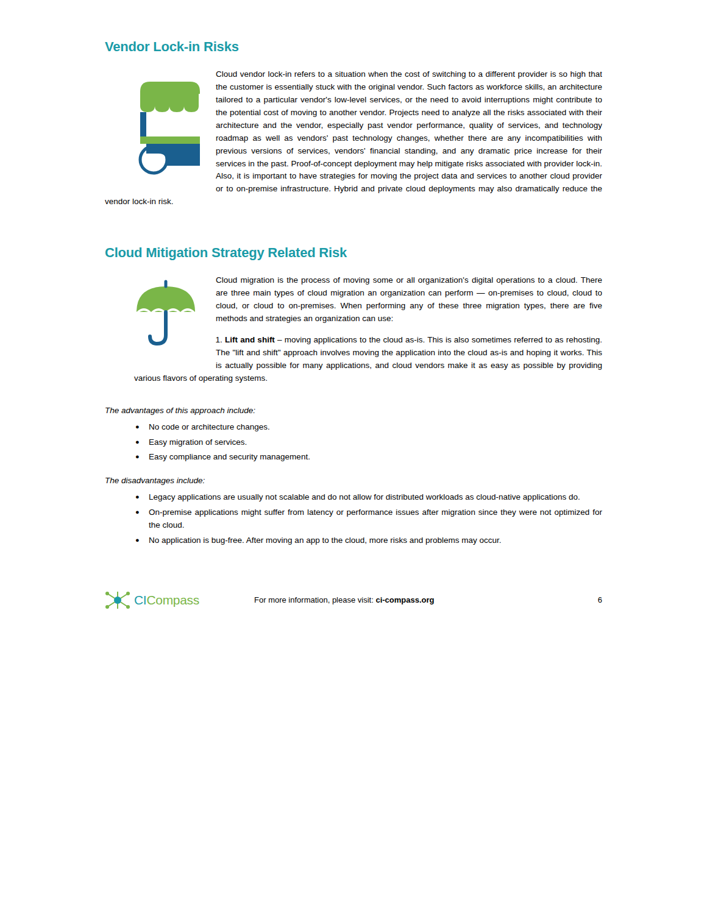Vendor Lock-in Risks
Cloud vendor lock-in refers to a situation when the cost of switching to a different provider is so high that the customer is essentially stuck with the original vendor. Such factors as workforce skills, an architecture tailored to a particular vendor's low-level services, or the need to avoid interruptions might contribute to the potential cost of moving to another vendor. Projects need to analyze all the risks associated with their architecture and the vendor, especially past vendor performance, quality of services, and technology roadmap as well as vendors' past technology changes, whether there are any incompatibilities with previous versions of services, vendors' financial standing, and any dramatic price increase for their services in the past. Proof-of-concept deployment may help mitigate risks associated with provider lock-in. Also, it is important to have strategies for moving the project data and services to another cloud provider or to on-premise infrastructure. Hybrid and private cloud deployments may also dramatically reduce the vendor lock-in risk.
Cloud Mitigation Strategy Related Risk
Cloud migration is the process of moving some or all organization's digital operations to a cloud. There are three main types of cloud migration an organization can perform — on-premises to cloud, cloud to cloud, or cloud to on-premises. When performing any of these three migration types, there are five methods and strategies an organization can use:
1. Lift and shift – moving applications to the cloud as-is. This is also sometimes referred to as rehosting. The "lift and shift" approach involves moving the application into the cloud as-is and hoping it works. This is actually possible for many applications, and cloud vendors make it as easy as possible by providing various flavors of operating systems.
The advantages of this approach include:
No code or architecture changes.
Easy migration of services.
Easy compliance and security management.
The disadvantages include:
Legacy applications are usually not scalable and do not allow for distributed workloads as cloud-native applications do.
On-premise applications might suffer from latency or performance issues after migration since they were not optimized for the cloud.
No application is bug-free. After moving an app to the cloud, more risks and problems may occur.
CI Compass
For more information, please visit: ci-compass.org
6